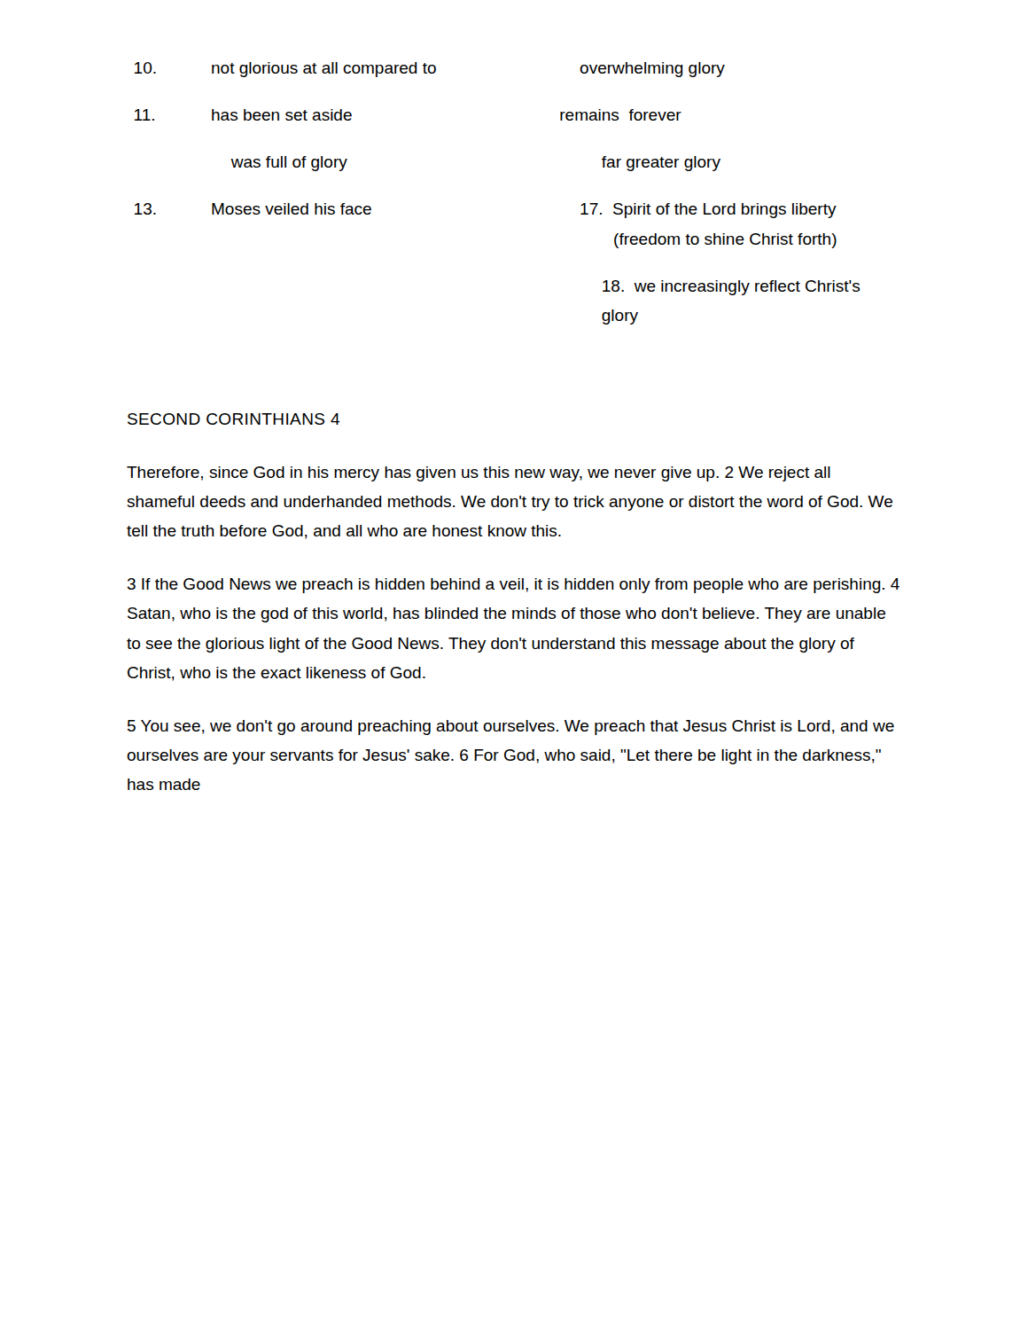| 10. | not glorious at all compared to | overwhelming glory |
| 11. | has been set aside | remains forever |
| | was full of glory | far greater glory |
| 13. | Moses veiled his face | 17. Spirit of the Lord brings liberty (freedom to shine Christ forth) |
| | | 18. we increasingly reflect Christ's glory |
SECOND CORINTHIANS 4
Therefore, since God in his mercy has given us this new way, we never give up. 2 We reject all shameful deeds and underhanded methods. We don't try to trick anyone or distort the word of God. We tell the truth before God, and all who are honest know this.
3 If the Good News we preach is hidden behind a veil, it is hidden only from people who are perishing. 4 Satan, who is the god of this world, has blinded the minds of those who don't believe. They are unable to see the glorious light of the Good News. They don't understand this message about the glory of Christ, who is the exact likeness of God.
5 You see, we don't go around preaching about ourselves. We preach that Jesus Christ is Lord, and we ourselves are your servants for Jesus' sake. 6 For God, who said, "Let there be light in the darkness," has made